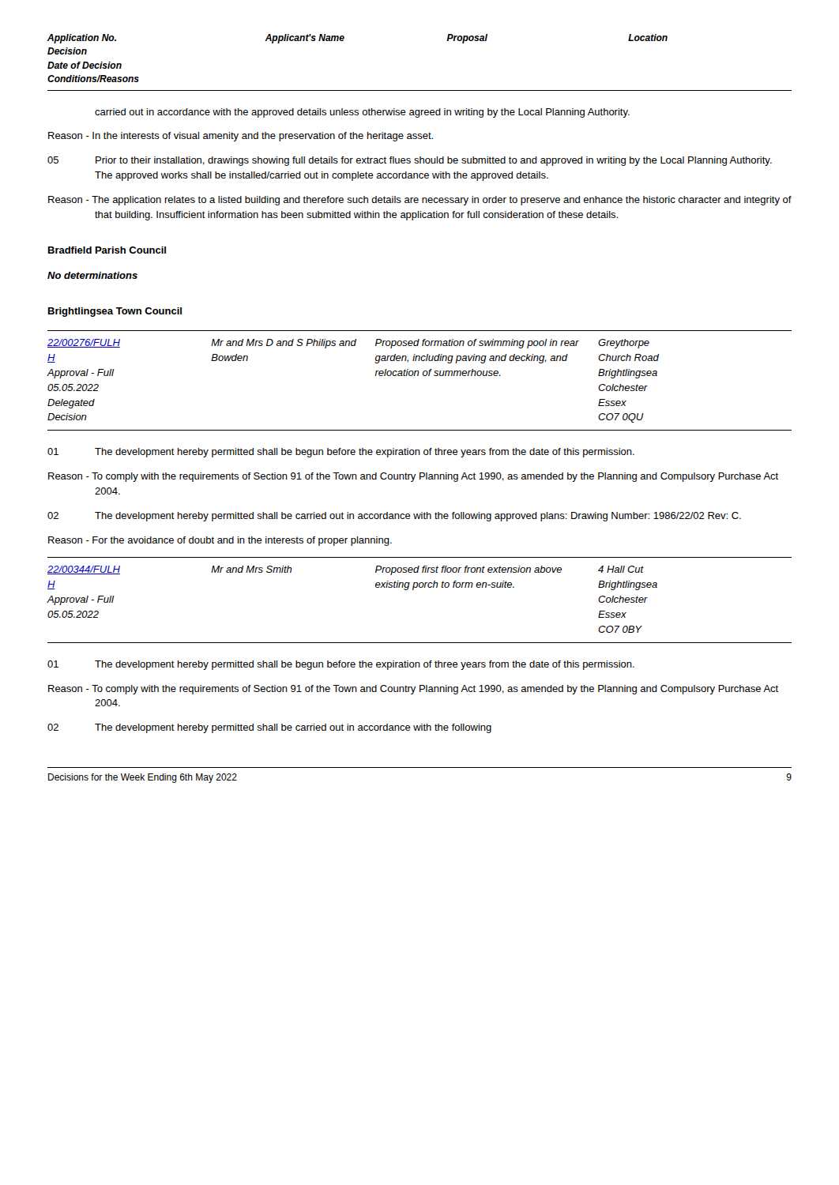Application No.Decision Date of Decision Conditions/Reasons
Applicant's Name
Proposal
Location
carried out in accordance with the approved details unless otherwise agreed in writing by the Local Planning Authority.
Reason - In the interests of visual amenity and the preservation of the heritage asset.
05
Prior to their installation, drawings showing full details for extract flues should be submitted to and approved in writing by the Local Planning Authority. The approved works shall be installed/carried out in complete accordance with the approved details.
Reason - The application relates to a listed building and therefore such details are necessary in order to preserve and enhance the historic character and integrity of that building. Insufficient information has been submitted within the application for full consideration of these details.
Bradfield Parish Council
No determinations
Brightlingsea Town Council
| 22/00276/FULH H Approval - Full 05.05.2022 Delegated Decision | Mr and Mrs D and S Philips and Bowden | Proposed formation of swimming pool in rear garden, including paving and decking, and relocation of summerhouse. | Greythorpe Church Road Brightlingsea Colchester Essex CO7 0QU |
01
The development hereby permitted shall be begun before the expiration of three years from the date of this permission.
Reason - To comply with the requirements of Section 91 of the Town and Country Planning Act 1990, as amended by the Planning and Compulsory Purchase Act 2004.
02
The development hereby permitted shall be carried out in accordance with the following approved plans: Drawing Number: 1986/22/02 Rev: C.
Reason - For the avoidance of doubt and in the interests of proper planning.
| 22/00344/FULH H Approval - Full 05.05.2022 | Mr and Mrs Smith | Proposed first floor front extension above existing porch to form en-suite. | 4 Hall Cut Brightlingsea Colchester Essex CO7 0BY |
01
The development hereby permitted shall be begun before the expiration of three years from the date of this permission.
Reason - To comply with the requirements of Section 91 of the Town and Country Planning Act 1990, as amended by the Planning and Compulsory Purchase Act 2004.
02
The development hereby permitted shall be carried out in accordance with the following
Decisions for the Week Ending 6th May 2022
9